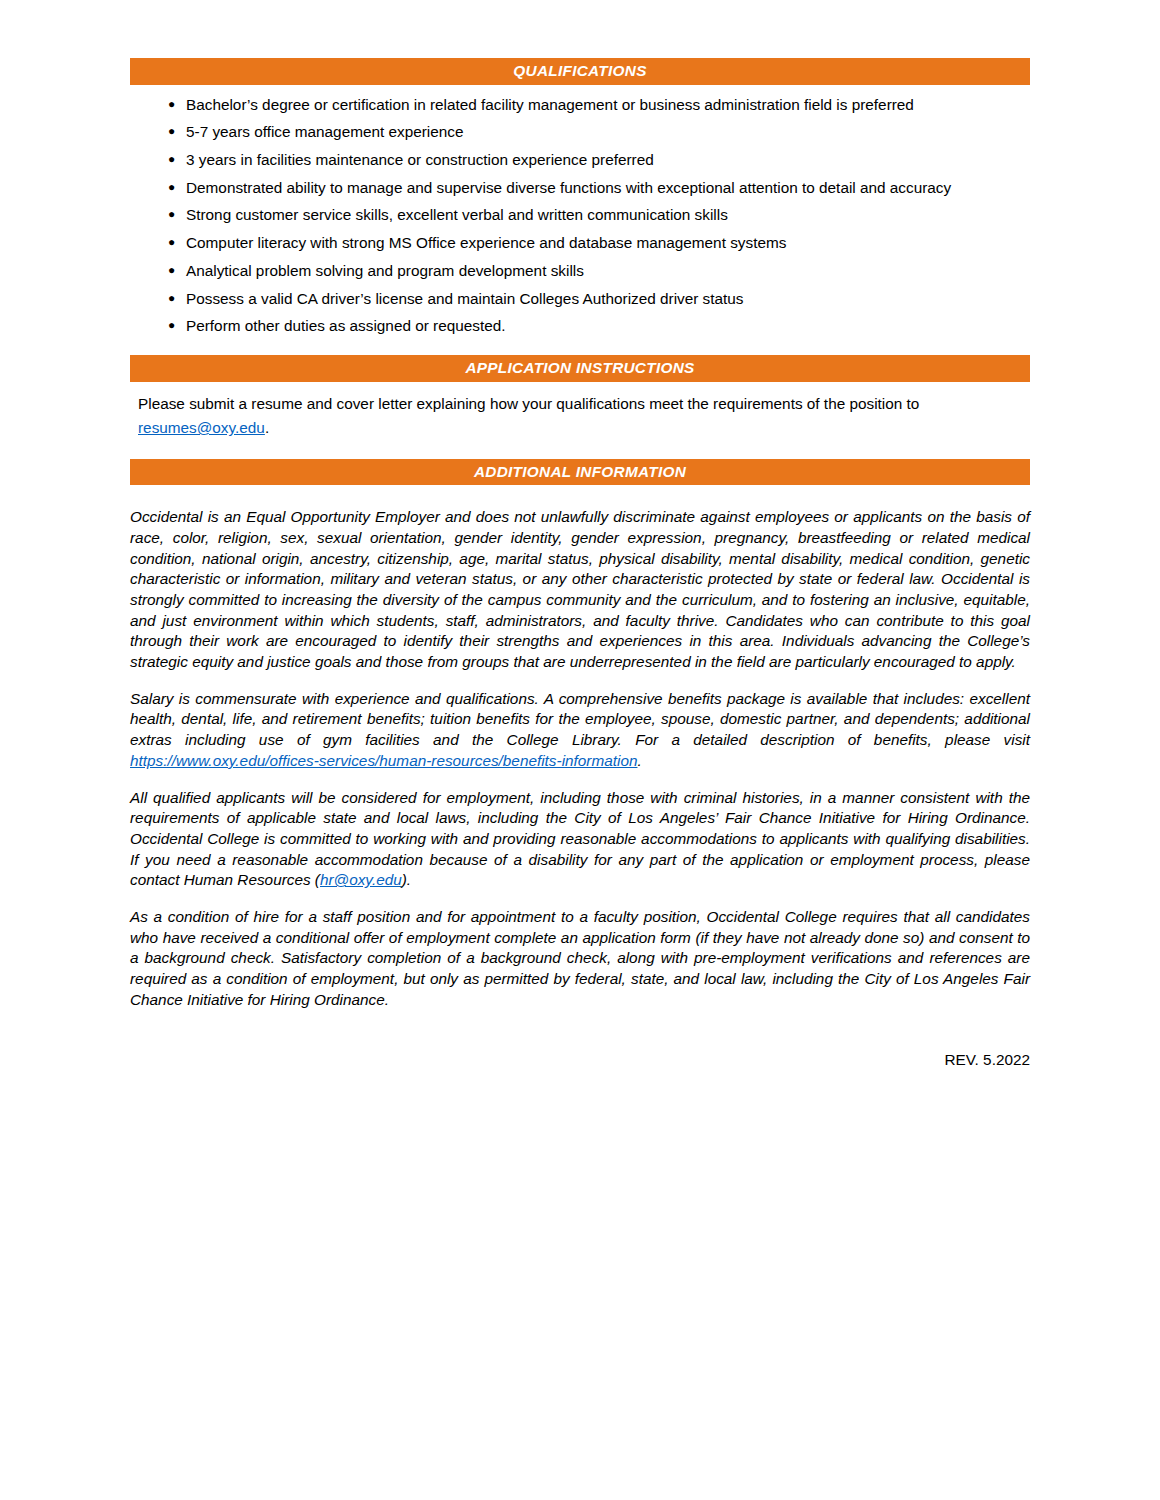QUALIFICATIONS
Bachelor’s degree or certification in related facility management or business administration field is preferred
5-7 years office management experience
3 years in facilities maintenance or construction experience preferred
Demonstrated ability to manage and supervise diverse functions with exceptional attention to detail and accuracy
Strong customer service skills, excellent verbal and written communication skills
Computer literacy with strong MS Office experience and database management systems
Analytical problem solving and program development skills
Possess a valid CA driver’s license and maintain Colleges Authorized driver status
Perform other duties as assigned or requested.
APPLICATION INSTRUCTIONS
Please submit a resume and cover letter explaining how your qualifications meet the requirements of the position to resumes@oxy.edu.
ADDITIONAL INFORMATION
Occidental is an Equal Opportunity Employer and does not unlawfully discriminate against employees or applicants on the basis of race, color, religion, sex, sexual orientation, gender identity, gender expression, pregnancy, breastfeeding or related medical condition, national origin, ancestry, citizenship, age, marital status, physical disability, mental disability, medical condition, genetic characteristic or information, military and veteran status, or any other characteristic protected by state or federal law. Occidental is strongly committed to increasing the diversity of the campus community and the curriculum, and to fostering an inclusive, equitable, and just environment within which students, staff, administrators, and faculty thrive. Candidates who can contribute to this goal through their work are encouraged to identify their strengths and experiences in this area. Individuals advancing the College’s strategic equity and justice goals and those from groups that are underrepresented in the field are particularly encouraged to apply.
Salary is commensurate with experience and qualifications. A comprehensive benefits package is available that includes: excellent health, dental, life, and retirement benefits; tuition benefits for the employee, spouse, domestic partner, and dependents; additional extras including use of gym facilities and the College Library. For a detailed description of benefits, please visit https://www.oxy.edu/offices-services/human-resources/benefits-information.
All qualified applicants will be considered for employment, including those with criminal histories, in a manner consistent with the requirements of applicable state and local laws, including the City of Los Angeles’ Fair Chance Initiative for Hiring Ordinance. Occidental College is committed to working with and providing reasonable accommodations to applicants with qualifying disabilities. If you need a reasonable accommodation because of a disability for any part of the application or employment process, please contact Human Resources (hr@oxy.edu).
As a condition of hire for a staff position and for appointment to a faculty position, Occidental College requires that all candidates who have received a conditional offer of employment complete an application form (if they have not already done so) and consent to a background check. Satisfactory completion of a background check, along with pre-employment verifications and references are required as a condition of employment, but only as permitted by federal, state, and local law, including the City of Los Angeles Fair Chance Initiative for Hiring Ordinance.
REV. 5.2022